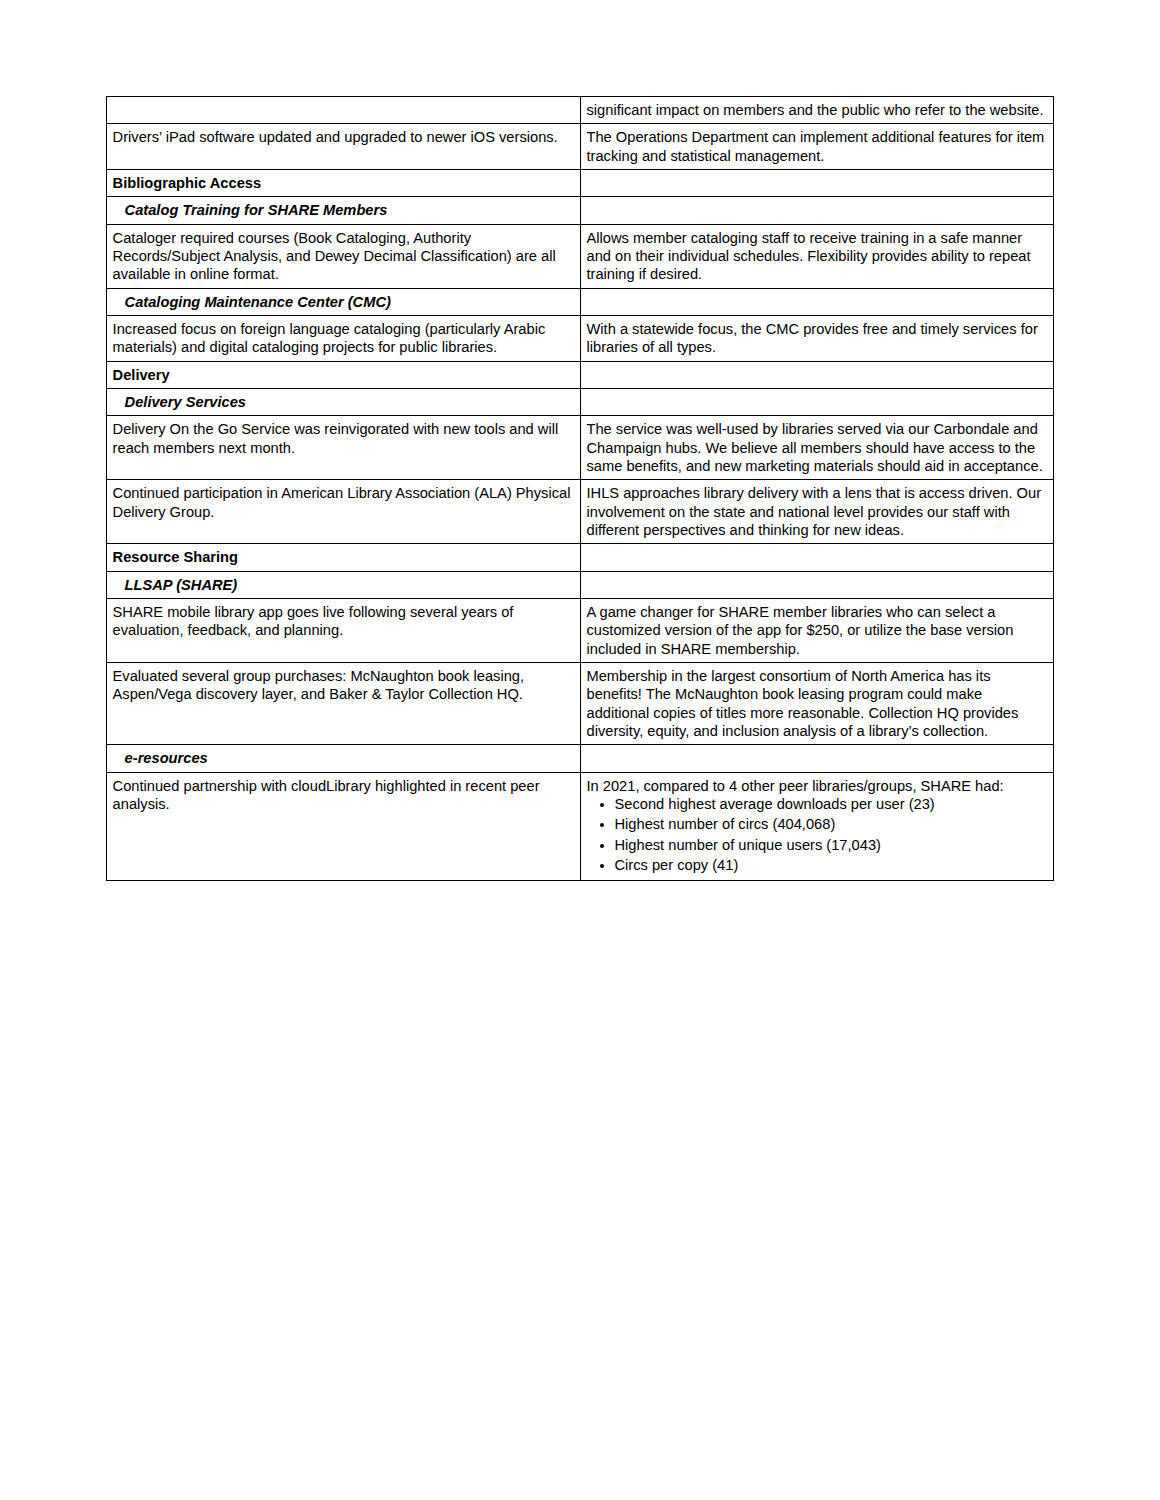| | significant impact on members and the public who refer to the website. |
| Drivers’ iPad software updated and upgraded to newer iOS versions. | The Operations Department can implement additional features for item tracking and statistical management. |
| Bibliographic Access | |
| Catalog Training for SHARE Members | |
| Cataloger required courses (Book Cataloging, Authority Records/Subject Analysis, and Dewey Decimal Classification) are all available in online format. | Allows member cataloging staff to receive training in a safe manner and on their individual schedules. Flexibility provides ability to repeat training if desired. |
| Cataloging Maintenance Center (CMC) | |
| Increased focus on foreign language cataloging (particularly Arabic materials) and digital cataloging projects for public libraries. | With a statewide focus, the CMC provides free and timely services for libraries of all types. |
| Delivery | |
| Delivery Services | |
| Delivery On the Go Service was reinvigorated with new tools and will reach members next month. | The service was well-used by libraries served via our Carbondale and Champaign hubs. We believe all members should have access to the same benefits, and new marketing materials should aid in acceptance. |
| Continued participation in American Library Association (ALA) Physical Delivery Group. | IHLS approaches library delivery with a lens that is access driven. Our involvement on the state and national level provides our staff with different perspectives and thinking for new ideas. |
| Resource Sharing | |
| LLSAP (SHARE) | |
| SHARE mobile library app goes live following several years of evaluation, feedback, and planning. | A game changer for SHARE member libraries who can select a customized version of the app for $250, or utilize the base version included in SHARE membership. |
| Evaluated several group purchases: McNaughton book leasing, Aspen/Vega discovery layer, and Baker & Taylor Collection HQ. | Membership in the largest consortium of North America has its benefits! The McNaughton book leasing program could make additional copies of titles more reasonable. Collection HQ provides diversity, equity, and inclusion analysis of a library’s collection. |
| e-resources | |
| Continued partnership with cloudLibrary highlighted in recent peer analysis. | In 2021, compared to 4 other peer libraries/groups, SHARE had: Second highest average downloads per user (23) Highest number of circs (404,068) Highest number of unique users (17,043) Circs per copy (41) |